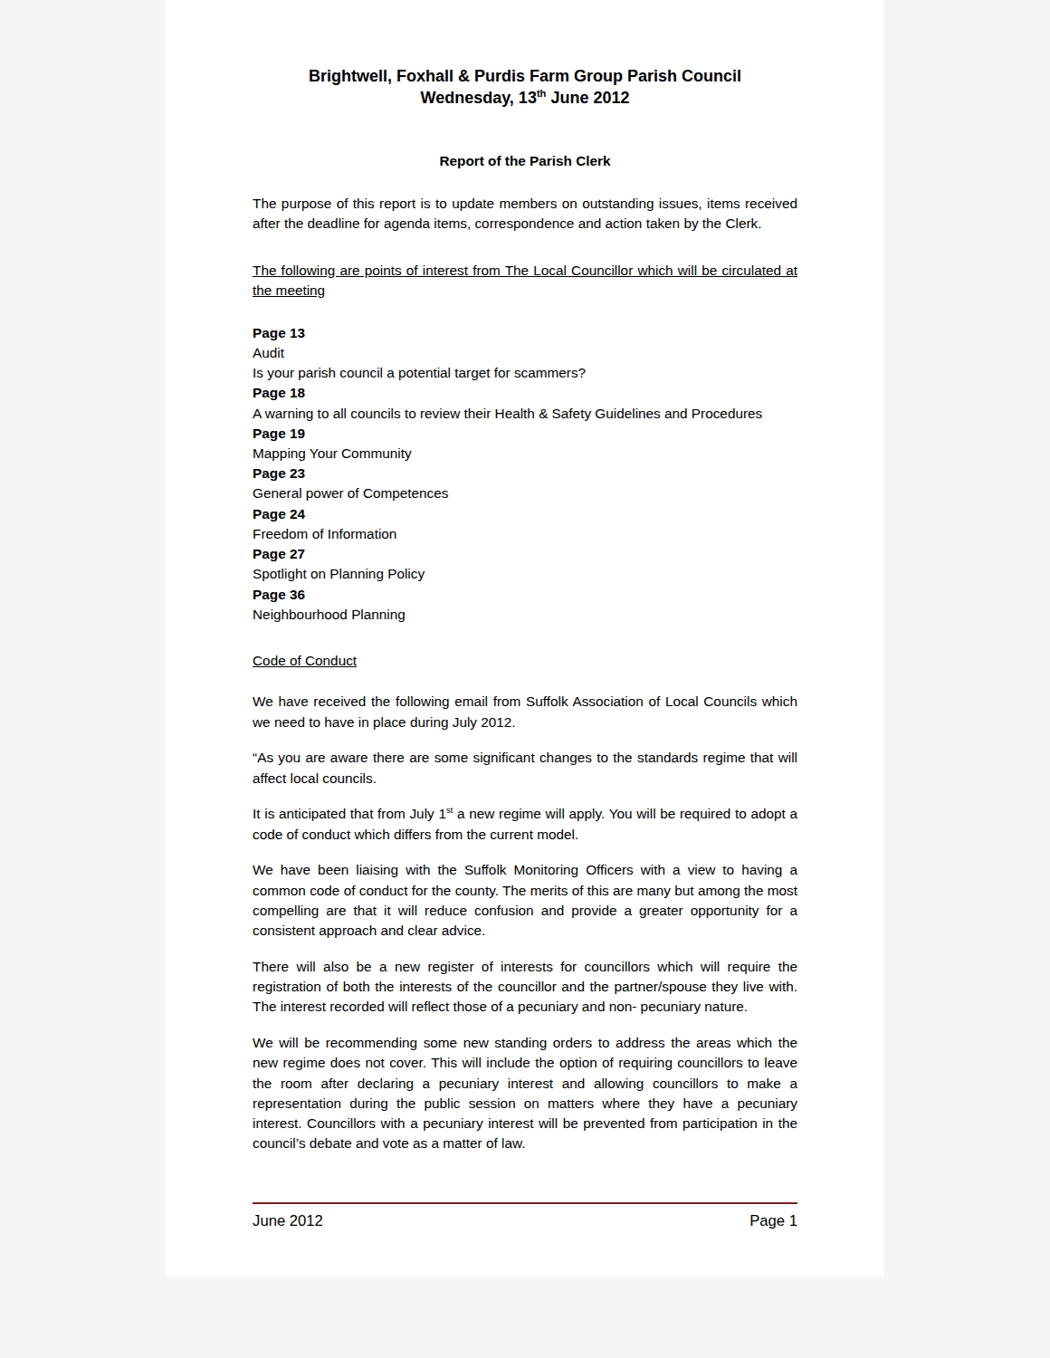Brightwell, Foxhall & Purdis Farm Group Parish Council Wednesday, 13th June 2012
Report of the Parish Clerk
The purpose of this report is to update members on outstanding issues, items received after the deadline for agenda items, correspondence and action taken by the Clerk.
The following are points of interest from The Local Councillor which will be circulated at the meeting
Page 13
Audit
Is your parish council a potential target for scammers?
Page 18
A warning to all councils to review their Health & Safety Guidelines and Procedures
Page 19
Mapping Your Community
Page 23
General power of Competences
Page 24
Freedom of Information
Page 27
Spotlight on Planning Policy
Page 36
Neighbourhood Planning
Code of Conduct
We have received the following email from Suffolk Association of Local Councils which we need to have in place during July 2012.
“As you are aware there are some significant changes to the standards regime that will affect local councils.
It is anticipated that from July 1st a new regime will apply. You will be required to adopt a code of conduct which differs from the current model.
We have been liaising with the Suffolk Monitoring Officers with a view to having a common code of conduct for the county. The merits of this are many but among the most compelling are that it will reduce confusion and provide a greater opportunity for a consistent approach and clear advice.
There will also be a new register of interests for councillors which will require the registration of both the interests of the councillor and the partner/spouse they live with. The interest recorded will reflect those of a pecuniary and non- pecuniary nature.
We will be recommending some new standing orders to address the areas which the new regime does not cover. This will include the option of requiring councillors to leave the room after declaring a pecuniary interest and allowing councillors to make a representation during the public session on matters where they have a pecuniary interest. Councillors with a pecuniary interest will be prevented from participation in the council’s debate and vote as a matter of law.
June 2012 Page 1